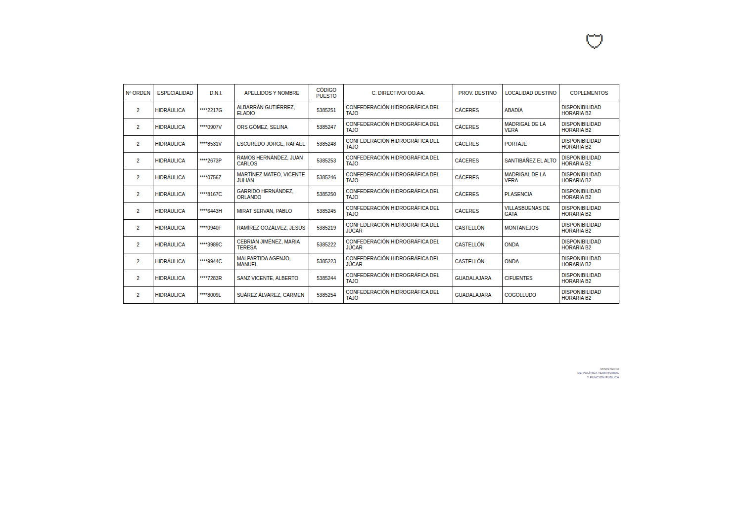🛡
| Nº ORDEN | ESPECIALIDAD | D.N.I. | APELLIDOS Y NOMBRE | CÓDIGO PUESTO | C. DIRECTIVO/ OO.AA. | PROV. DESTINO | LOCALIDAD DESTINO | COPLEMENTOS |
| --- | --- | --- | --- | --- | --- | --- | --- | --- |
| 2 | HIDRÁULICA | ****2217G | ALBARRÁN GUTIÉRREZ, ELADIO | 5385251 | CONFEDERACIÓN HIDROGRÁFICA DEL TAJO | CÁCERES | ABADÍA | DISPONIBILIDAD HORARIA B2 |
| 2 | HIDRÁULICA | ****0907V | ORS GÓMEZ, SELINA | 5385247 | CONFEDERACIÓN HIDROGRÁFICA DEL TAJO | CÁCERES | MADRIGAL DE LA VERA | DISPONIBILIDAD HORARIA B2 |
| 2 | HIDRÁULICA | ****8531V | ESCUREDO JORGE, RAFAEL | 5385248 | CONFEDERACIÓN HIDROGRÁFICA DEL TAJO | CÁCERES | PORTAJE | DISPONIBILIDAD HORARIA B2 |
| 2 | HIDRÁULICA | ****2673P | RAMOS HERNÁNDEZ, JUAN CARLOS | 5385253 | CONFEDERACIÓN HIDROGRÁFICA DEL TAJO | CÁCERES | SANTIBÁÑEZ EL ALTO | DISPONIBILIDAD HORARIA B2 |
| 2 | HIDRÁULICA | ****0756Z | MARTÍNEZ MATEO, VICENTE JULIÁN | 5385246 | CONFEDERACIÓN HIDROGRÁFICA DEL TAJO | CÁCERES | MADRIGAL DE LA VERA | DISPONIBILIDAD HORARIA B2 |
| 2 | HIDRÁULICA | ****8167C | GARRIDO HERNÁNDEZ, ORLANDO | 5385250 | CONFEDERACIÓN HIDROGRÁFICA DEL TAJO | CÁCERES | PLASENCIA | DISPONIBILIDAD HORARIA B2 |
| 2 | HIDRÁULICA | ****6443H | MIRAT SERVAN, PABLO | 5385245 | CONFEDERACIÓN HIDROGRÁFICA DEL TAJO | CÁCERES | VILLASBUENAS DE GATA | DISPONIBILIDAD HORARIA B2 |
| 2 | HIDRÁULICA | ****0940F | RAMÍREZ GOZÁLVEZ, JESÚS | 5385219 | CONFEDERACIÓN HIDROGRÁFICA DEL JÚCAR | CASTELLÓN | MONTANEJOS | DISPONIBILIDAD HORARIA B2 |
| 2 | HIDRÁULICA | ****3989C | CEBRIÁN JIMÉNEZ, MARIA TERESA | 5385222 | CONFEDERACIÓN HIDROGRÁFICA DEL JÚCAR | CASTELLÓN | ONDA | DISPONIBILIDAD HORARIA B2 |
| 2 | HIDRÁULICA | ****9944C | MALPARTIDA AGENJO, MANUEL | 5385223 | CONFEDERACIÓN HIDROGRÁFICA DEL JÚCAR | CASTELLÓN | ONDA | DISPONIBILIDAD HORARIA B2 |
| 2 | HIDRÁULICA | ****7283R | SANZ VICENTE, ALBERTO | 5385244 | CONFEDERACIÓN HIDROGRÁFICA DEL TAJO | GUADALAJARA | CIFUENTES | DISPONIBILIDAD HORARIA B2 |
| 2 | HIDRÁULICA | ****8009L | SUÁREZ ÁLVAREZ, CARMEN | 5385254 | CONFEDERACIÓN HIDROGRÁFICA DEL TAJO | GUADALAJARA | COGOLLUDO | DISPONIBILIDAD HORARIA B2 |
MINISTERIO
DE POLÍTICA TERRITORIAL
Y FUNCIÓN PÚBLICA